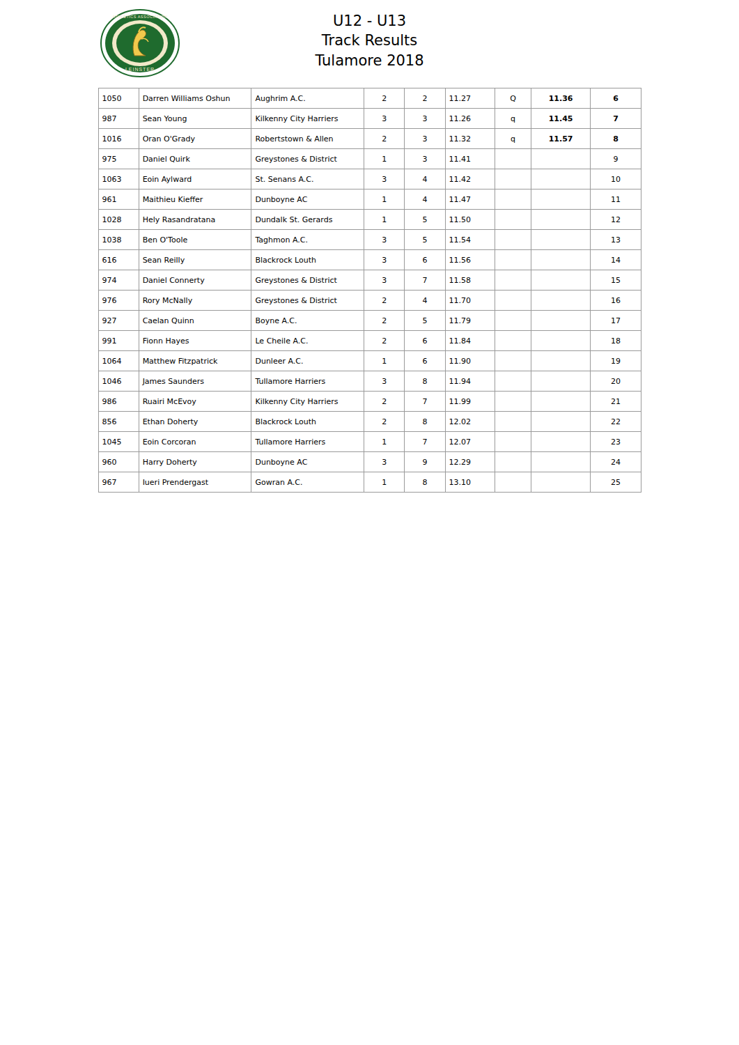LEINSTER ATHLETICS ASSOCIATION
U12 - U13
Track Results
Tulamore 2018
| 1050 | Darren Williams Oshun | Aughrim A.C. | 2 | 2 | 11.27 | Q | 11.36 | 6 |
| 987 | Sean Young | Kilkenny City Harriers | 3 | 3 | 11.26 | q | 11.45 | 7 |
| 1016 | Oran O'Grady | Robertstown & Allen | 2 | 3 | 11.32 | q | 11.57 | 8 |
| 975 | Daniel Quirk | Greystones & District | 1 | 3 | 11.41 | | | 9 |
| 1063 | Eoin Aylward | St. Senans A.C. | 3 | 4 | 11.42 | | | 10 |
| 961 | Maithieu Kieffer | Dunboyne AC | 1 | 4 | 11.47 | | | 11 |
| 1028 | Hely Rasandratana | Dundalk St. Gerards | 1 | 5 | 11.50 | | | 12 |
| 1038 | Ben O'Toole | Taghmon A.C. | 3 | 5 | 11.54 | | | 13 |
| 616 | Sean Reilly | Blackrock Louth | 3 | 6 | 11.56 | | | 14 |
| 974 | Daniel Connerty | Greystones & District | 3 | 7 | 11.58 | | | 15 |
| 976 | Rory McNally | Greystones & District | 2 | 4 | 11.70 | | | 16 |
| 927 | Caelan Quinn | Boyne A.C. | 2 | 5 | 11.79 | | | 17 |
| 991 | Fionn Hayes | Le Cheile A.C. | 2 | 6 | 11.84 | | | 18 |
| 1064 | Matthew Fitzpatrick | Dunleer A.C. | 1 | 6 | 11.90 | | | 19 |
| 1046 | James Saunders | Tullamore Harriers | 3 | 8 | 11.94 | | | 20 |
| 986 | Ruairi McEvoy | Kilkenny City Harriers | 2 | 7 | 11.99 | | | 21 |
| 856 | Ethan Doherty | Blackrock Louth | 2 | 8 | 12.02 | | | 22 |
| 1045 | Eoin Corcoran | Tullamore Harriers | 1 | 7 | 12.07 | | | 23 |
| 960 | Harry Doherty | Dunboyne AC | 3 | 9 | 12.29 | | | 24 |
| 967 | Iueri Prendergast | Gowran A.C. | 1 | 8 | 13.10 | | | 25 |